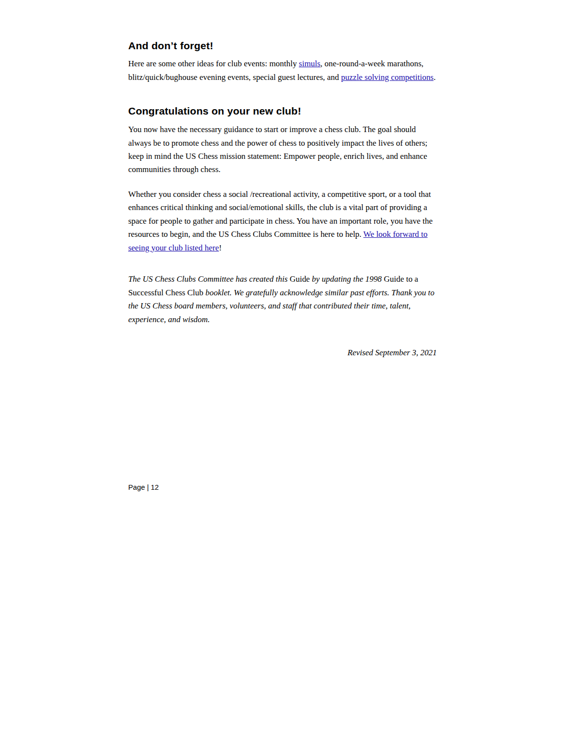And don’t forget!
Here are some other ideas for club events: monthly simuls, one-round-a-week marathons, blitz/quick/bughouse evening events, special guest lectures, and puzzle solving competitions.
Congratulations on your new club!
You now have the necessary guidance to start or improve a chess club. The goal should always be to promote chess and the power of chess to positively impact the lives of others; keep in mind the US Chess mission statement: Empower people, enrich lives, and enhance communities through chess.
Whether you consider chess a social /recreational activity, a competitive sport, or a tool that enhances critical thinking and social/emotional skills, the club is a vital part of providing a space for people to gather and participate in chess. You have an important role, you have the resources to begin, and the US Chess Clubs Committee is here to help. We look forward to seeing your club listed here!
The US Chess Clubs Committee has created this Guide by updating the 1998 Guide to a Successful Chess Club booklet. We gratefully acknowledge similar past efforts. Thank you to the US Chess board members, volunteers, and staff that contributed their time, talent, experience, and wisdom.
Revised September 3, 2021
Page | 12